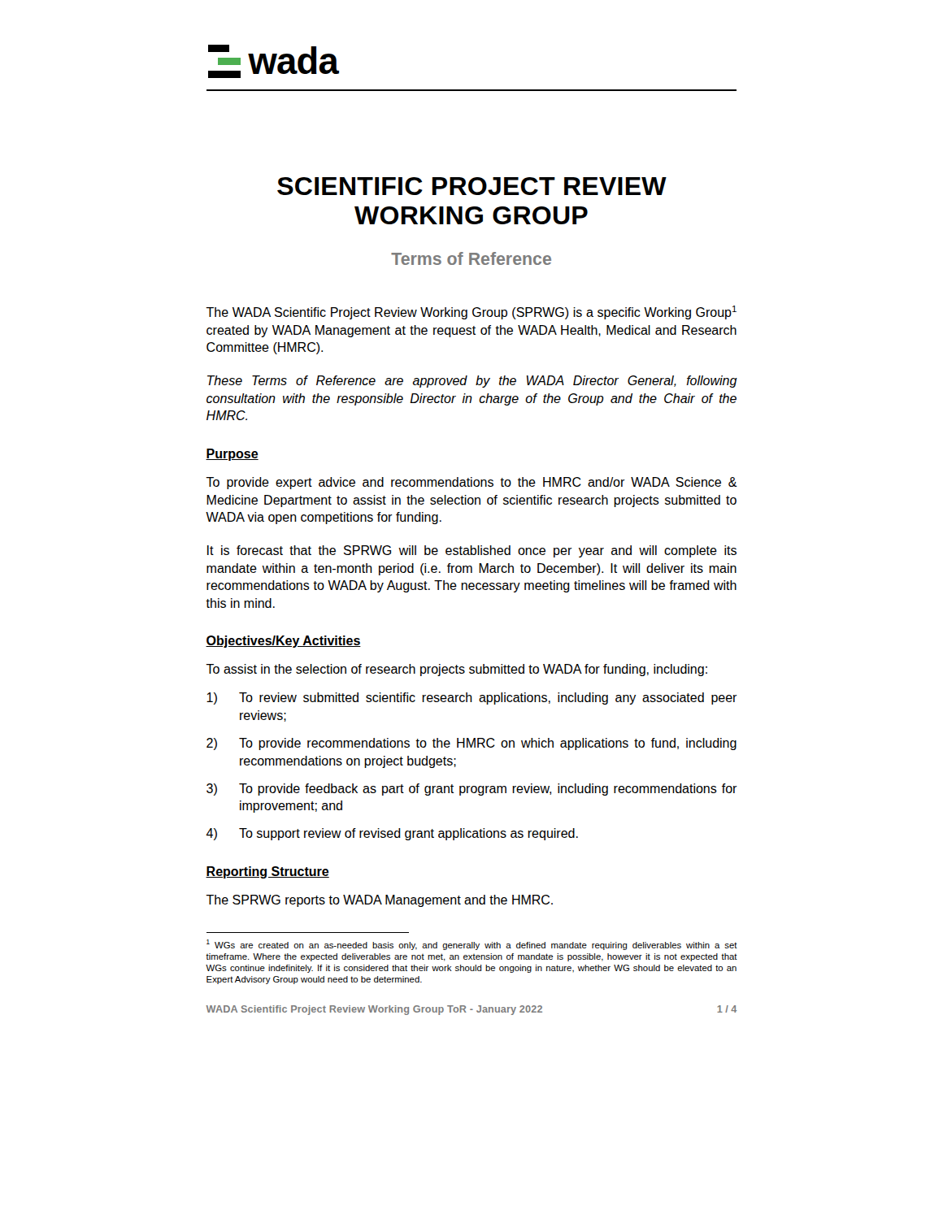wada
SCIENTIFIC PROJECT REVIEW
WORKING GROUP
Terms of Reference
The WADA Scientific Project Review Working Group (SPRWG) is a specific Working Group1 created by WADA Management at the request of the WADA Health, Medical and Research Committee (HMRC).
These Terms of Reference are approved by the WADA Director General, following consultation with the responsible Director in charge of the Group and the Chair of the HMRC.
Purpose
To provide expert advice and recommendations to the HMRC and/or WADA Science & Medicine Department to assist in the selection of scientific research projects submitted to WADA via open competitions for funding.
It is forecast that the SPRWG will be established once per year and will complete its mandate within a ten-month period (i.e. from March to December). It will deliver its main recommendations to WADA by August. The necessary meeting timelines will be framed with this in mind.
Objectives/Key Activities
To assist in the selection of research projects submitted to WADA for funding, including:
To review submitted scientific research applications, including any associated peer reviews;
To provide recommendations to the HMRC on which applications to fund, including recommendations on project budgets;
To provide feedback as part of grant program review, including recommendations for improvement; and
To support review of revised grant applications as required.
Reporting Structure
The SPRWG reports to WADA Management and the HMRC.
1 WGs are created on an as-needed basis only, and generally with a defined mandate requiring deliverables within a set timeframe. Where the expected deliverables are not met, an extension of mandate is possible, however it is not expected that WGs continue indefinitely. If it is considered that their work should be ongoing in nature, whether WG should be elevated to an Expert Advisory Group would need to be determined.
WADA Scientific Project Review Working Group ToR - January 2022
1 / 4